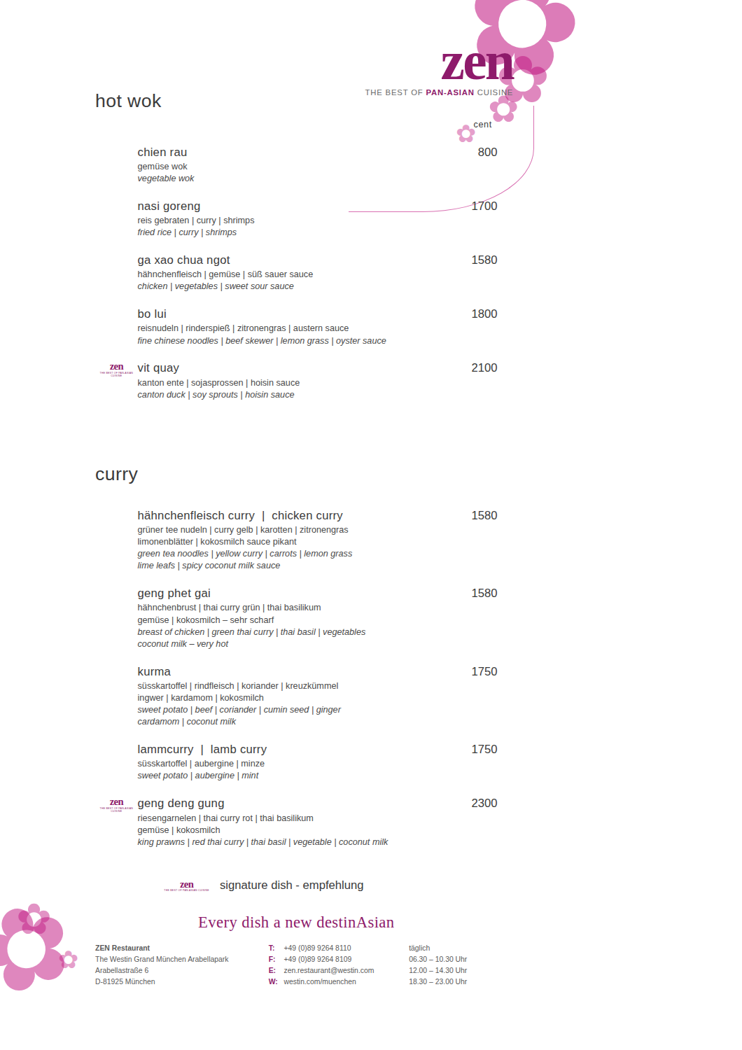✿
✿
✿
✿
✿
✿
✿
zen
The Best of Pan-Asian Cuisine
hot wok
cent
| | chien rau gemüse wok vegetable wok | 800 |
| | nasi goreng reis gebraten / curry / shrimps fried rice / curry / shrimps | 1700 |
| | ga xao chua ngot hähnchenfleisch / gemüse / süß sauer sauce chicken / vegetables / sweet sour sauce | 1580 |
| | bo lui reisnudeln / rinderspieß / zitronengras / austern sauce fine chinese noodles / beef skewer / lemon grass / oyster sauce | 1800 |
| zen The Best of Pan-Asian Cuisine | vit quay kanton ente / sojasprossen / hoisin sauce canton duck / soy sprouts / hoisin sauce | 2100 |
curry
| | hähnchenfleisch curry / chicken curry grüner tee nudeln / curry gelb / karotten / zitronengras limonenblätter / kokosmilch sauce pikant green tea noodles / yellow curry / carrots / lemon grass lime leafs / spicy coconut milk sauce | 1580 |
| | geng phet gai hähnchenbrust / thai curry grün / thai basilikum gemüse / kokosmilch – sehr scharf breast of chicken / green thai curry / thai basil / vegetables coconut milk – very hot | 1580 |
| | kurma süsskartoffel / rindfleisch / koriander / kreuzkümmel ingwer / kardamom / kokosmilch sweet potato / beef / coriander / cumin seed / ginger cardamom / coconut milk | 1750 |
| | lammcurry / lamb curry süsskartoffel / aubergine / minze sweet potato / aubergine / mint | 1750 |
| zen The Best of Pan-Asian Cuisine | geng deng gung riesengarnelen / thai curry rot / thai basilikum gemüse / kokosmilch king prawns / red thai curry / thai basil / vegetable / coconut milk | 2300 |
zen The Best of Pan-Asian Cuisine signature dish - empfehlung
Every dish a new destinAsian
| ZEN Restaurant The Westin Grand München Arabellapark Arabellastraße 6 D-81925 München | T: +49 (0)89 9264 8110 F: +49 (0)89 9264 8109 E: zen.restaurant@westin.com W: westin.com/muenchen | täglich 06.30 – 10.30 Uhr 12.00 – 14.30 Uhr 18.30 – 23.00 Uhr |